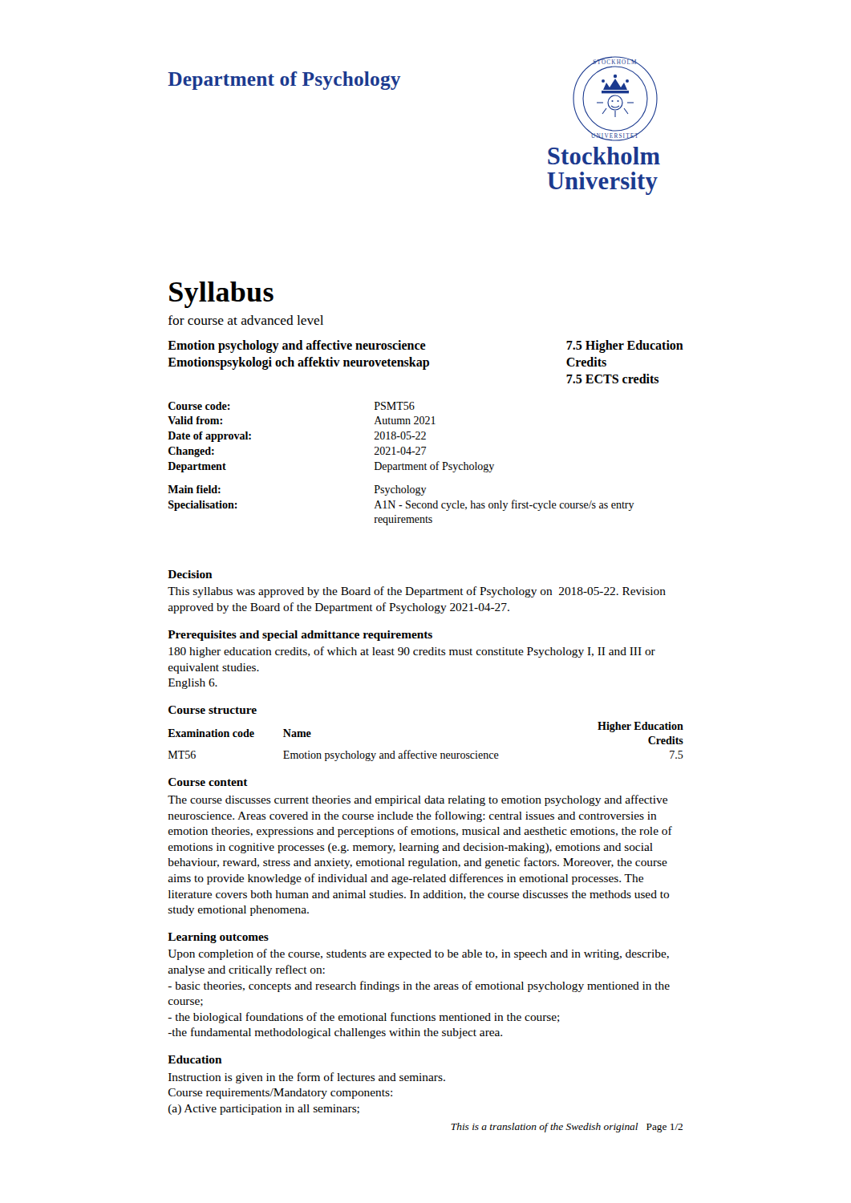Department of Psychology
STOCKHOLM UNIVERSITET
Stockholm
University
Syllabus
for course at advanced level
Emotion psychology and affective neuroscience
Emotionspsykologi och affektiv neurovetenskap
7.5 Higher Education
Credits
7.5 ECTS credits
| Course code: | PSMT56 |
| Valid from: | Autumn 2021 |
| Date of approval: | 2018-05-22 |
| Changed: | 2021-04-27 |
| Department | Department of Psychology |
| Main field: | Psychology |
| Specialisation: | A1N - Second cycle, has only first-cycle course/s as entry requirements |
Decision
This syllabus was approved by the Board of the Department of Psychology on 2018-05-22. Revision approved by the Board of the Department of Psychology 2021-04-27.
Prerequisites and special admittance requirements
180 higher education credits, of which at least 90 credits must constitute Psychology I, II and III or equivalent studies.
English 6.
Course structure
| Examination code | Name | Higher Education Credits |
| --- | --- | --- |
| MT56 | Emotion psychology and affective neuroscience | 7.5 |
Course content
The course discusses current theories and empirical data relating to emotion psychology and affective neuroscience. Areas covered in the course include the following: central issues and controversies in emotion theories, expressions and perceptions of emotions, musical and aesthetic emotions, the role of emotions in cognitive processes (e.g. memory, learning and decision-making), emotions and social behaviour, reward, stress and anxiety, emotional regulation, and genetic factors. Moreover, the course aims to provide knowledge of individual and age-related differences in emotional processes. The literature covers both human and animal studies. In addition, the course discusses the methods used to study emotional phenomena.
Learning outcomes
Upon completion of the course, students are expected to be able to, in speech and in writing, describe, analyse and critically reflect on:
- basic theories, concepts and research findings in the areas of emotional psychology mentioned in the course;
- the biological foundations of the emotional functions mentioned in the course;
-the fundamental methodological challenges within the subject area.
Education
Instruction is given in the form of lectures and seminars.
Course requirements/Mandatory components:
(a) Active participation in all seminars;
This is a translation of the Swedish original Page 1/2